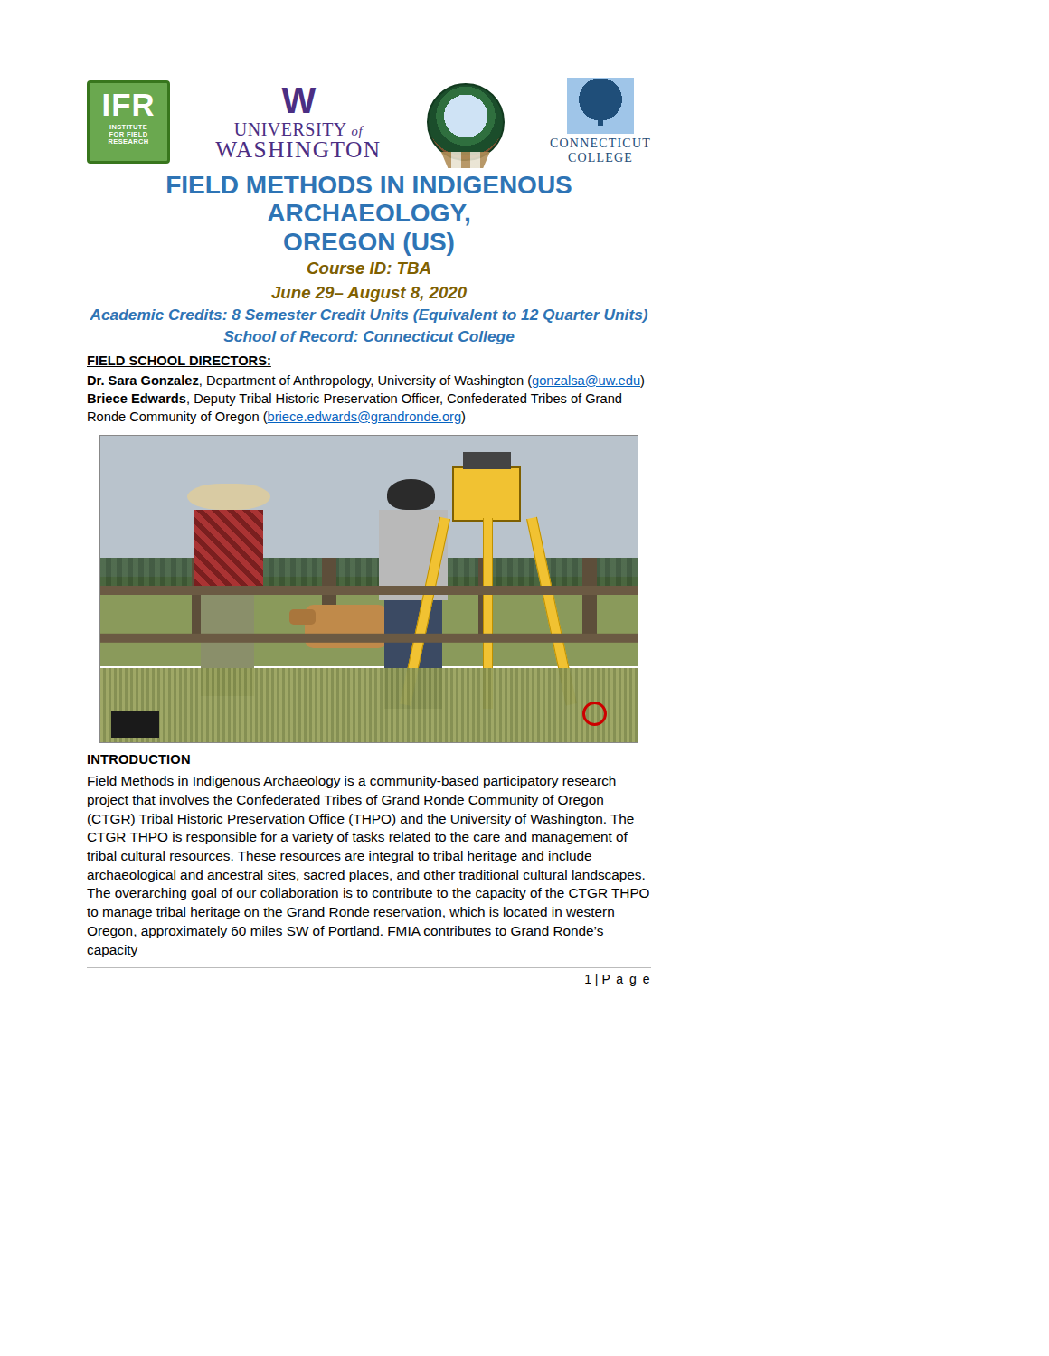IFR INSTITUTE
FOR FIELD
RESEARCH
W UNIVERSITY of WASHINGTON
CONNECTICUT
COLLEGE
FIELD METHODS IN INDIGENOUS ARCHAEOLOGY,
OREGON (US)
Course ID: TBA
June 29– August 8, 2020
Academic Credits: 8 Semester Credit Units (Equivalent to 12 Quarter Units)
School of Record: Connecticut College
FIELD SCHOOL DIRECTORS:
Dr. Sara Gonzalez, Department of Anthropology, University of Washington (gonzalsa@uw.edu)
Briece Edwards, Deputy Tribal Historic Preservation Officer, Confederated Tribes of Grand Ronde Community of Oregon (briece.edwards@grandronde.org)
INTRODUCTION
Field Methods in Indigenous Archaeology is a community-based participatory research project that involves the Confederated Tribes of Grand Ronde Community of Oregon (CTGR) Tribal Historic Preservation Office (THPO) and the University of Washington. The CTGR THPO is responsible for a variety of tasks related to the care and management of tribal cultural resources. These resources are integral to tribal heritage and include archaeological and ancestral sites, sacred places, and other traditional cultural landscapes. The overarching goal of our collaboration is to contribute to the capacity of the CTGR THPO to manage tribal heritage on the Grand Ronde reservation, which is located in western Oregon, approximately 60 miles SW of Portland. FMIA contributes to Grand Ronde’s capacity
1 | P a g e